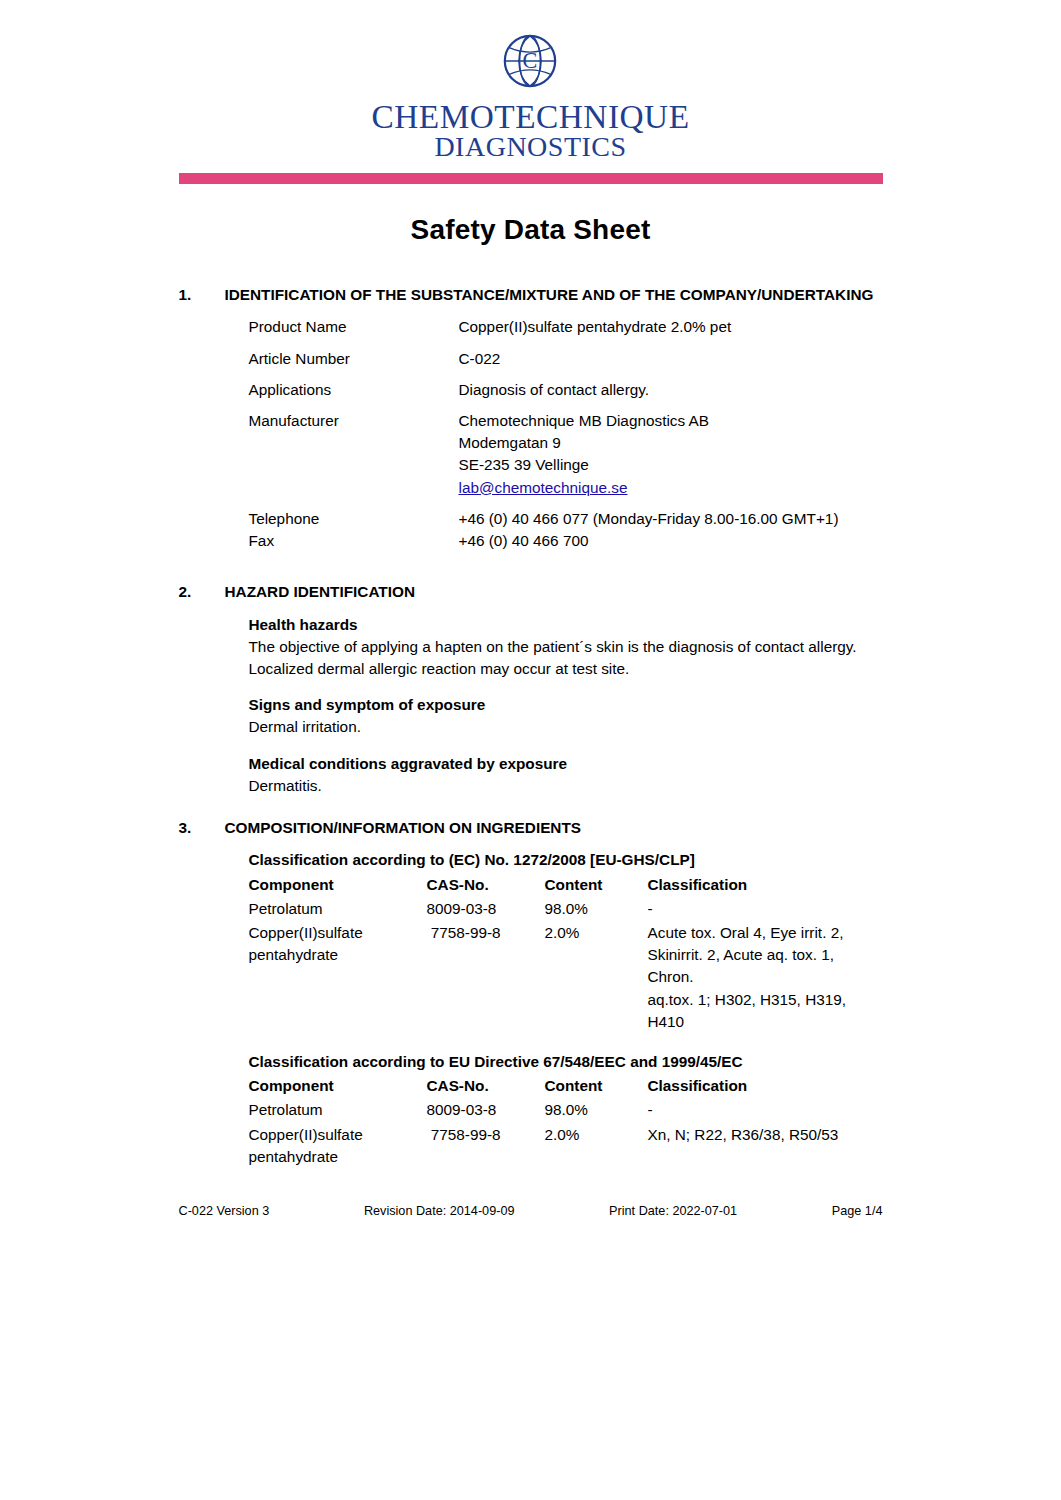C
CHEMOTECHNIQUE
DIAGNOSTICS
Safety Data Sheet
1.
Identification of the substance/mixture and of the company/undertaking
| Product Name | Copper(II)sulfate pentahydrate 2.0% pet |
| Article Number | C-022 |
| Applications | Diagnosis of contact allergy. |
| Manufacturer | Chemotechnique MB Diagnostics AB Modemgatan 9 SE-235 39 Vellinge lab@chemotechnique.se |
| Telephone Fax | +46 (0) 40 466 077 (Monday-Friday 8.00-16.00 GMT+1) +46 (0) 40 466 700 |
2.
Hazard identification
Health hazards
The objective of applying a hapten on the patient´s skin is the diagnosis of contact allergy.
Localized dermal allergic reaction may occur at test site.
Signs and symptom of exposure
Dermal irritation.
Medical conditions aggravated by exposure
Dermatitis.
3.
Composition/information on ingredients
Classification according to (EC) No. 1272/2008 [EU-GHS/CLP]
| Component | CAS-No. | Content | Classification |
| --- | --- | --- | --- |
| Petrolatum | 8009-03-8 | 98.0% | - |
| Copper(II)sulfate pentahydrate | 7758-99-8 | 2.0% | Acute tox. Oral 4, Eye irrit. 2, Skinirrit. 2, Acute aq. tox. 1, Chron. aq.tox. 1; H302, H315, H319, H410 |
Classification according to EU Directive 67/548/EEC and 1999/45/EC
| Component | CAS-No. | Content | Classification |
| --- | --- | --- | --- |
| Petrolatum | 8009-03-8 | 98.0% | - |
| Copper(II)sulfate pentahydrate | 7758-99-8 | 2.0% | Xn, N; R22, R36/38, R50/53 |
C-022 Version 3 Revision Date: 2014-09-09 Print Date: 2022-07-01 Page 1/4